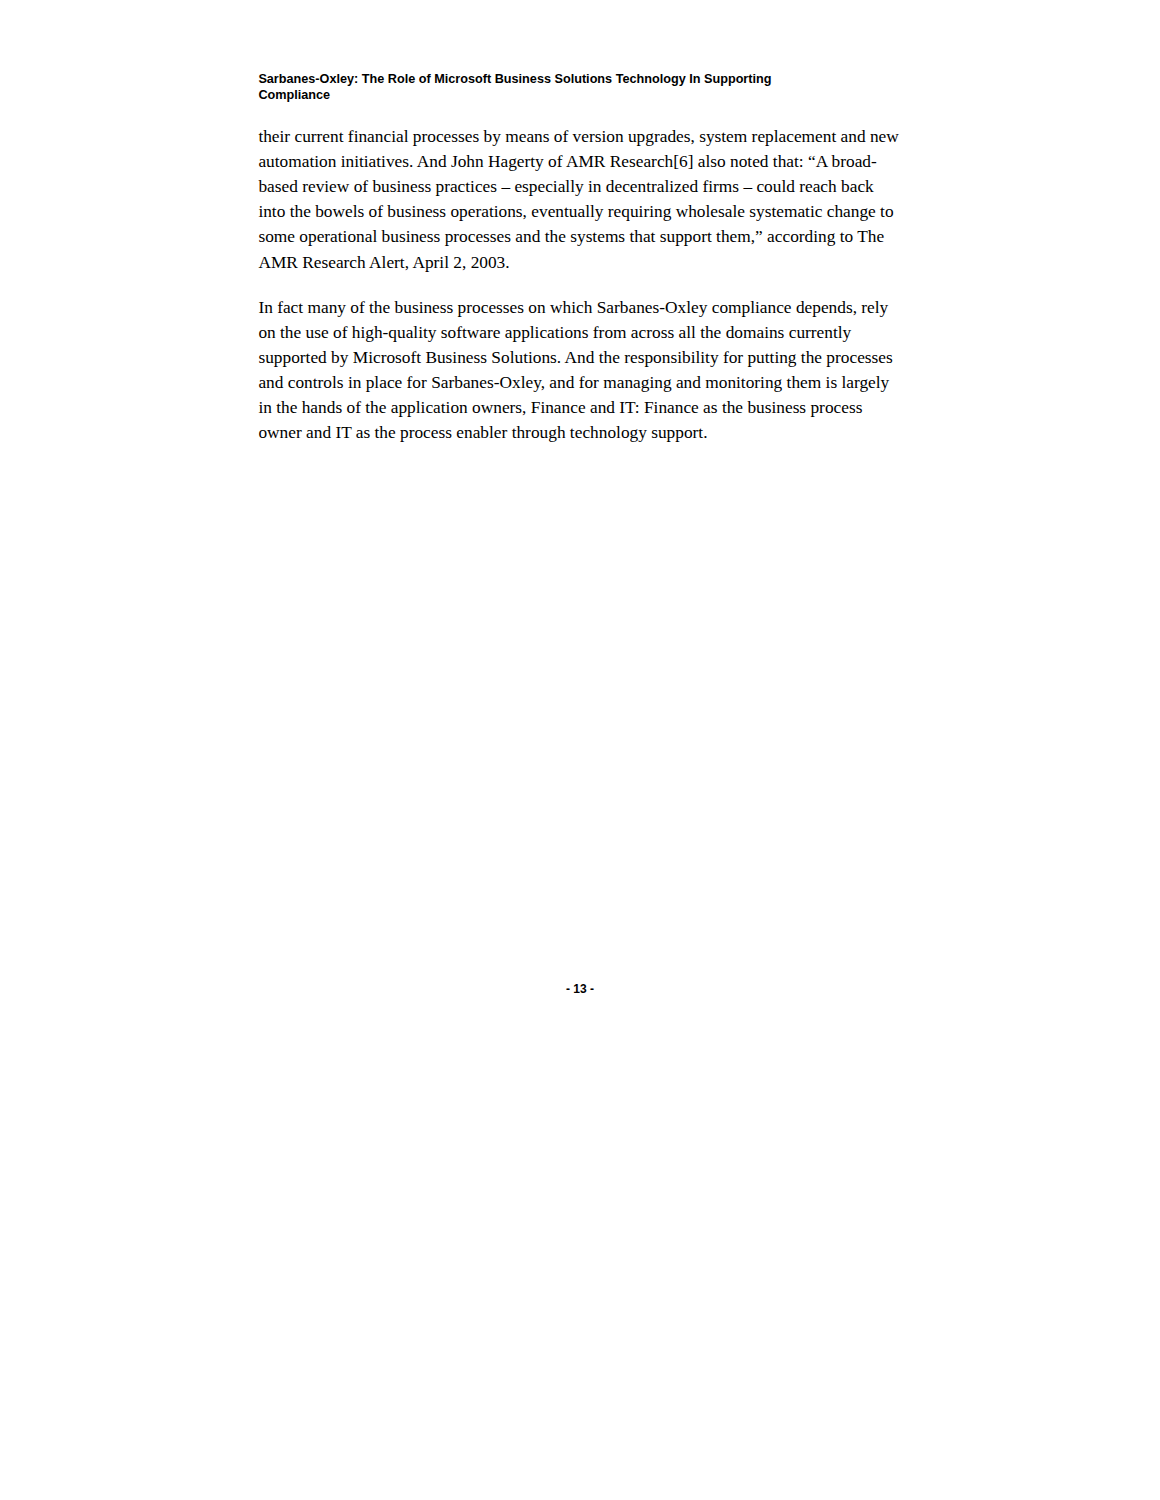Sarbanes-Oxley: The Role of Microsoft Business Solutions Technology In Supporting
Compliance
their current financial processes by means of version upgrades, system replacement and new automation initiatives. And John Hagerty of AMR Research[6] also noted that: “A broad-based review of business practices – especially in decentralized firms – could reach back into the bowels of business operations, eventually requiring wholesale systematic change to some operational business processes and the systems that support them,” according to The AMR Research Alert, April 2, 2003.
In fact many of the business processes on which Sarbanes-Oxley compliance depends, rely on the use of high-quality software applications from across all the domains currently supported by Microsoft Business Solutions. And the responsibility for putting the processes and controls in place for Sarbanes-Oxley, and for managing and monitoring them is largely in the hands of the application owners, Finance and IT: Finance as the business process owner and IT as the process enabler through technology support.
- 13 -